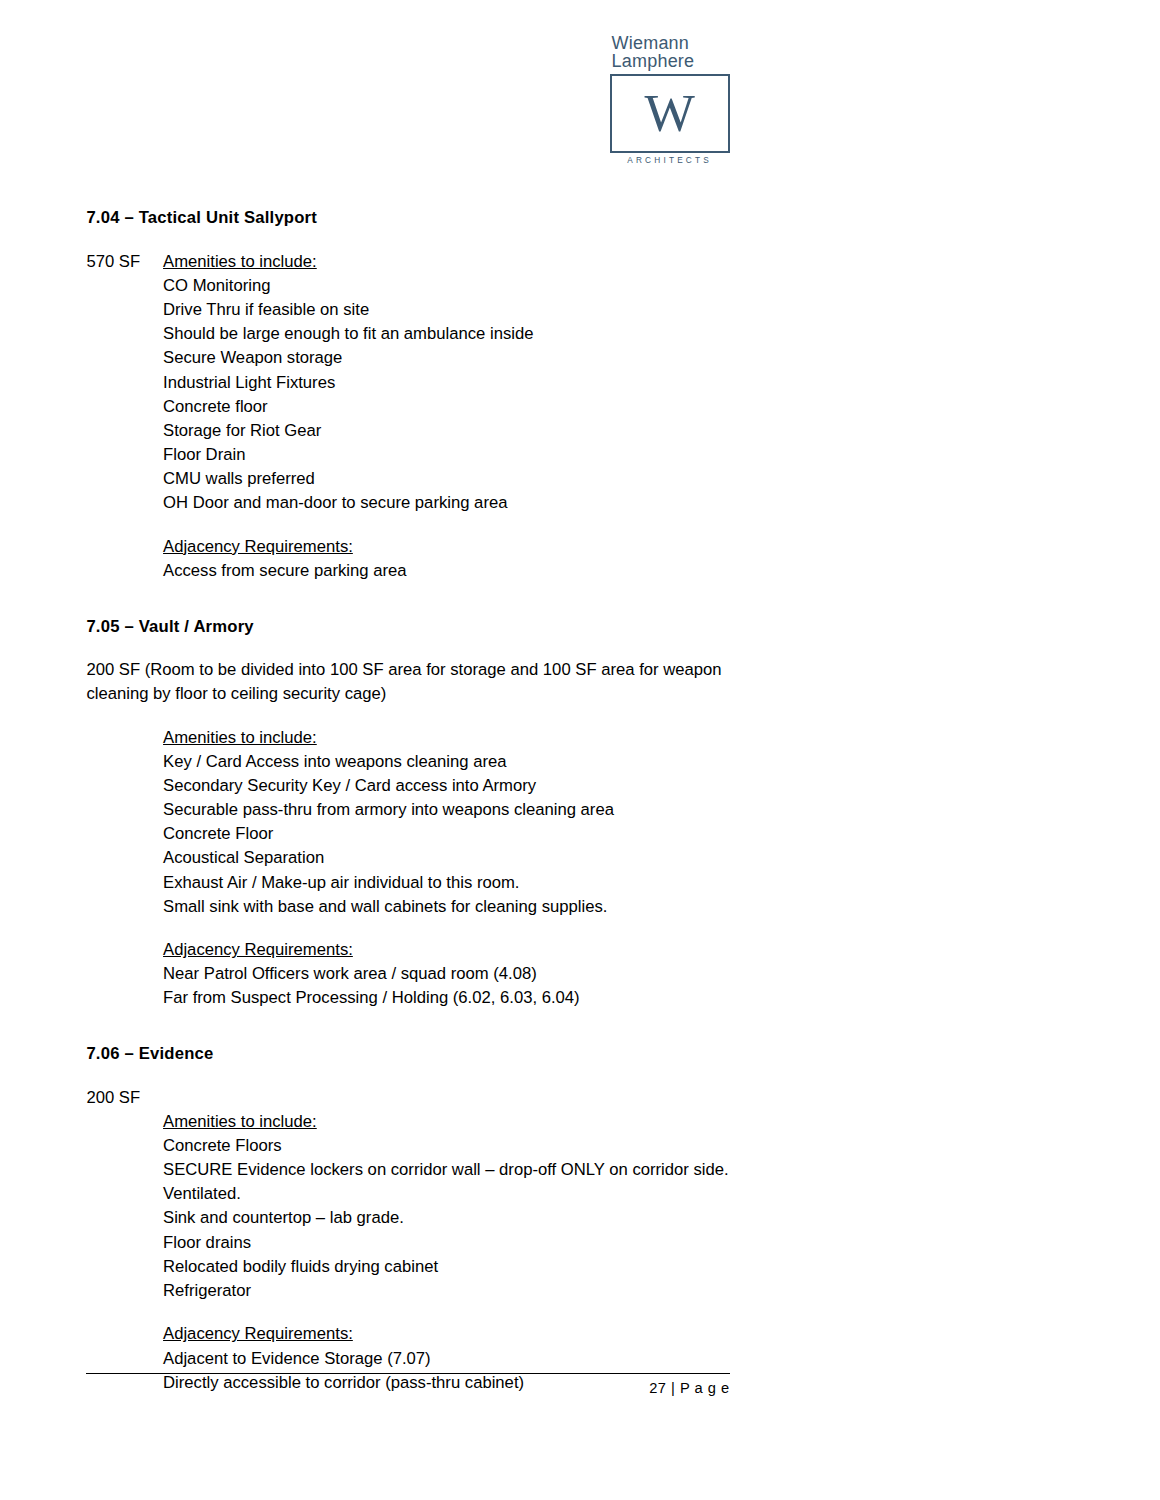Wiemann
Lamphere
W
ARCHITECTS
7.04 – Tactical Unit Sallyport
570 SF
Amenities to include:
CO Monitoring
Drive Thru if feasible on site
Should be large enough to fit an ambulance inside
Secure Weapon storage
Industrial Light Fixtures
Concrete floor
Storage for Riot Gear
Floor Drain
CMU walls preferred
OH Door and man-door to secure parking area
Adjacency Requirements:
Access from secure parking area
7.05 – Vault / Armory
200 SF (Room to be divided into 100 SF area for storage and 100 SF area for weapon cleaning by floor to ceiling security cage)
Amenities to include:
Key / Card Access into weapons cleaning area
Secondary Security Key / Card access into Armory
Securable pass-thru from armory into weapons cleaning area
Concrete Floor
Acoustical Separation
Exhaust Air / Make-up air individual to this room.
Small sink with base and wall cabinets for cleaning supplies.
Adjacency Requirements:
Near Patrol Officers work area / squad room (4.08)
Far from Suspect Processing / Holding (6.02, 6.03, 6.04)
7.06 – Evidence
200 SF
Amenities to include:
Concrete Floors
SECURE Evidence lockers on corridor wall – drop-off ONLY on corridor side.
Ventilated.
Sink and countertop – lab grade.
Floor drains
Relocated bodily fluids drying cabinet
Refrigerator
Adjacency Requirements:
Adjacent to Evidence Storage (7.07)
Directly accessible to corridor (pass-thru cabinet)
27 | P a g e